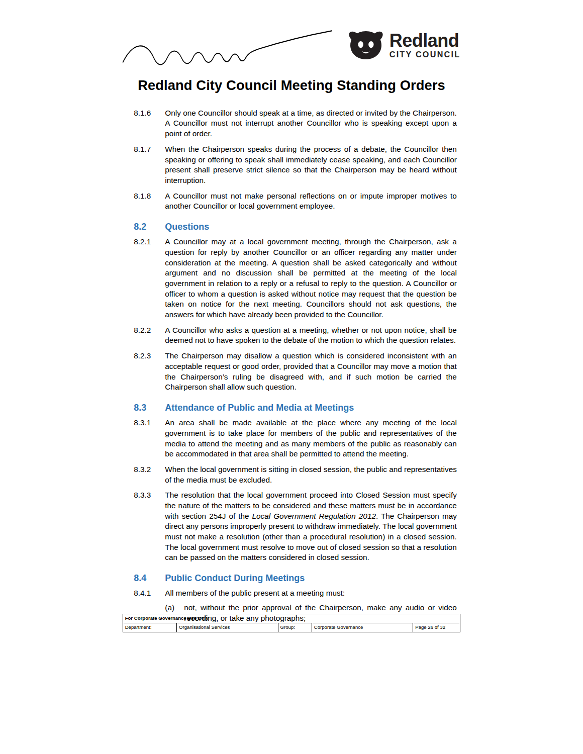Redland CITY COUNCIL
Redland City Council Meeting Standing Orders
8.1.6
Only one Councillor should speak at a time, as directed or invited by the Chairperson. A Councillor must not interrupt another Councillor who is speaking except upon a point of order.
8.1.7
When the Chairperson speaks during the process of a debate, the Councillor then speaking or offering to speak shall immediately cease speaking, and each Councillor present shall preserve strict silence so that the Chairperson may be heard without interruption.
8.1.8
A Councillor must not make personal reflections on or impute improper motives to another Councillor or local government employee.
8.2 Questions
8.2.1
A Councillor may at a local government meeting, through the Chairperson, ask a question for reply by another Councillor or an officer regarding any matter under consideration at the meeting. A question shall be asked categorically and without argument and no discussion shall be permitted at the meeting of the local government in relation to a reply or a refusal to reply to the question. A Councillor or officer to whom a question is asked without notice may request that the question be taken on notice for the next meeting. Councillors should not ask questions, the answers for which have already been provided to the Councillor.
8.2.2
A Councillor who asks a question at a meeting, whether or not upon notice, shall be deemed not to have spoken to the debate of the motion to which the question relates.
8.2.3
The Chairperson may disallow a question which is considered inconsistent with an acceptable request or good order, provided that a Councillor may move a motion that the Chairperson’s ruling be disagreed with, and if such motion be carried the Chairperson shall allow such question.
8.3 Attendance of Public and Media at Meetings
8.3.1
An area shall be made available at the place where any meeting of the local government is to take place for members of the public and representatives of the media to attend the meeting and as many members of the public as reasonably can be accommodated in that area shall be permitted to attend the meeting.
8.3.2
When the local government is sitting in closed session, the public and representatives of the media must be excluded.
8.3.3
The resolution that the local government proceed into Closed Session must specify the nature of the matters to be considered and these matters must be in accordance with section 254J of the Local Government Regulation 2012. The Chairperson may direct any persons improperly present to withdraw immediately. The local government must not make a resolution (other than a procedural resolution) in a closed session. The local government must resolve to move out of closed session so that a resolution can be passed on the matters considered in closed session.
8.4 Public Conduct During Meetings
8.4.1
All members of the public present at a meeting must:
(a)
not, without the prior approval of the Chairperson, make any audio or video recording, or take any photographs;
For Corporate Governance Use Only
| Department: | Organisational Services | Group: | Corporate Governance | Page 26 of 32 |